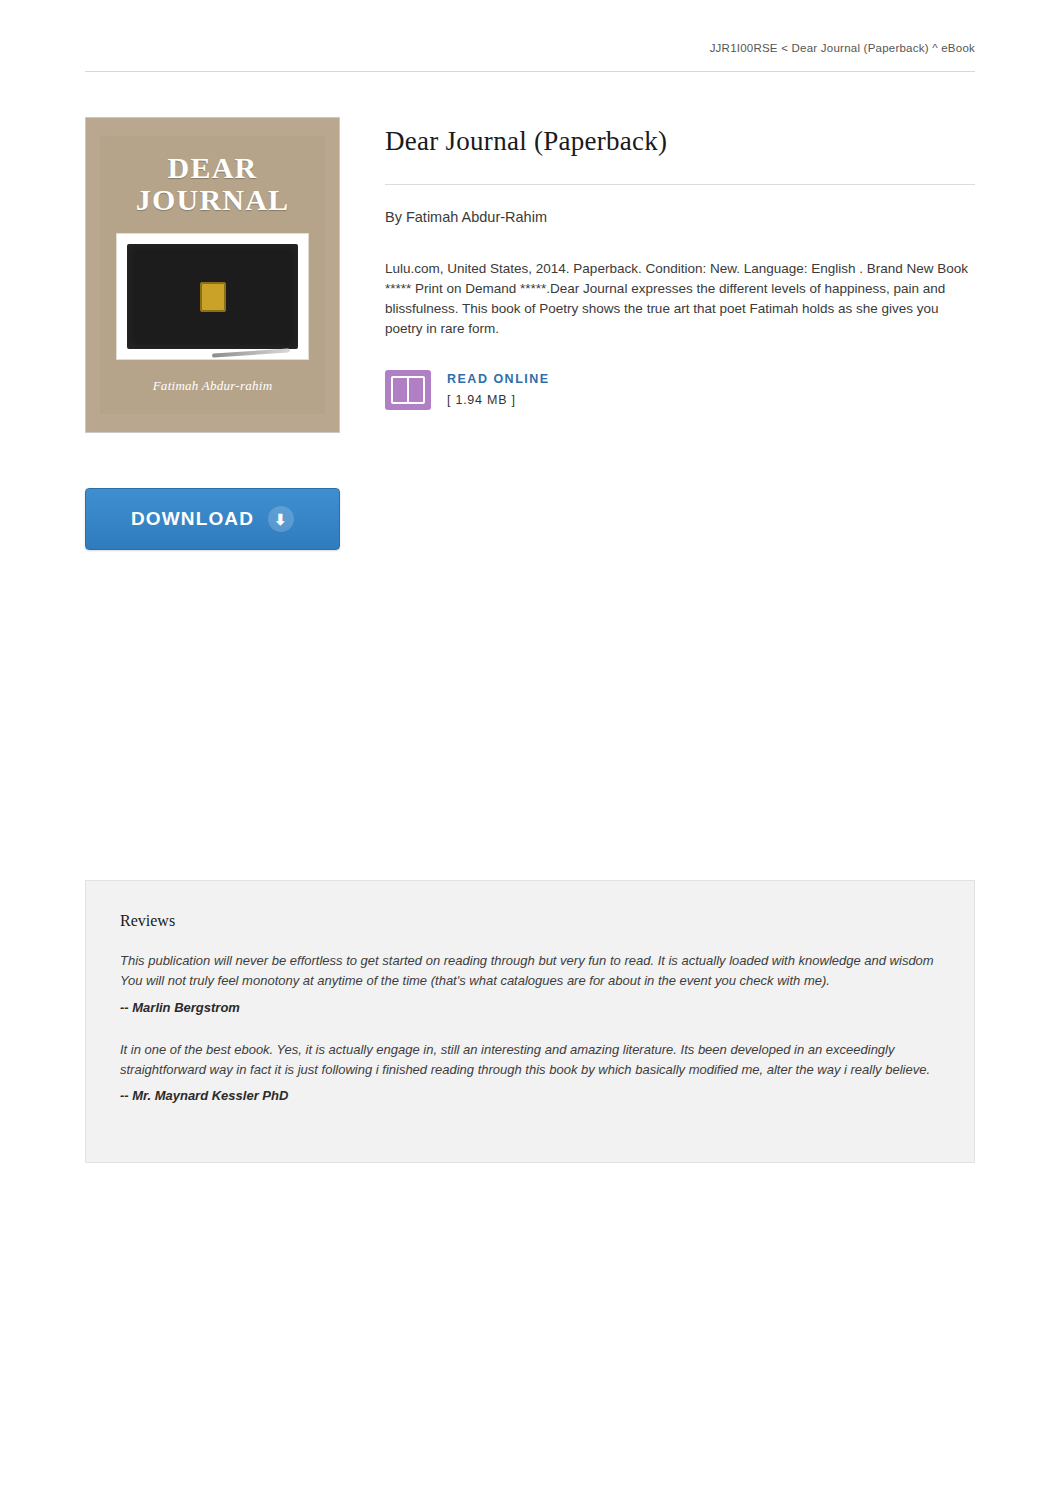JJR1I00RSE < Dear Journal (Paperback) ^ eBook
DEAR
JOURNAL
Fatimah Abdur-rahim
DOWNLOAD ⬇
Dear Journal (Paperback)
By Fatimah Abdur-Rahim
Lulu.com, United States, 2014. Paperback. Condition: New. Language: English . Brand New Book ***** Print on Demand *****.Dear Journal expresses the different levels of happiness, pain and blissfulness. This book of Poetry shows the true art that poet Fatimah holds as she gives you poetry in rare form.
Read Online
[ 1.94 MB ]
Reviews
This publication will never be effortless to get started on reading through but very fun to read. It is actually loaded with knowledge and wisdom You will not truly feel monotony at anytime of the time (that's what catalogues are for about in the event you check with me).
-- Marlin Bergstrom
It in one of the best ebook. Yes, it is actually engage in, still an interesting and amazing literature. Its been developed in an exceedingly straightforward way in fact it is just following i finished reading through this book by which basically modified me, alter the way i really believe.
-- Mr. Maynard Kessler PhD